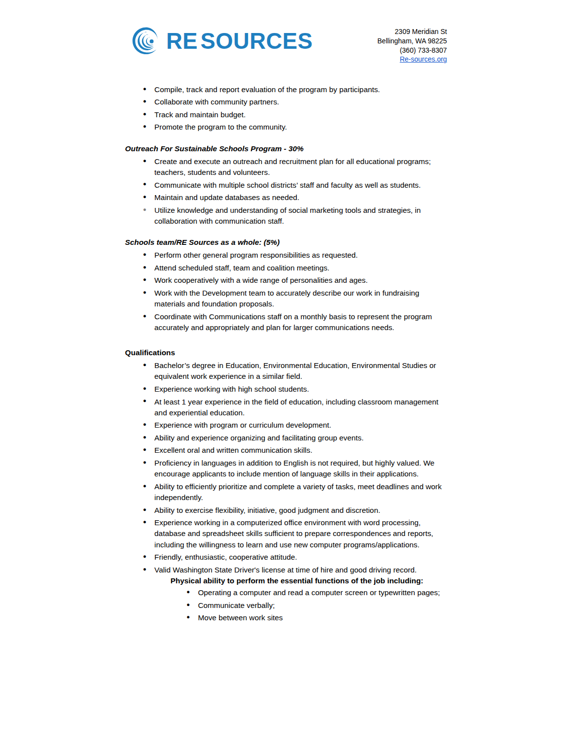RESOURCES
2309 Meridian St
Bellingham, WA 98225
(360) 733-8307
Re-sources.org
Compile, track and report evaluation of the program by participants.
Collaborate with community partners.
Track and maintain budget.
Promote the program to the community.
Outreach For Sustainable Schools Program - 30%
Create and execute an outreach and recruitment plan for all educational programs; teachers, students and volunteers.
Communicate with multiple school districts’ staff and faculty as well as students.
Maintain and update databases as needed.
Utilize knowledge and understanding of social marketing tools and strategies, in collaboration with communication staff.
Schools team/RE Sources as a whole: (5%)
Perform other general program responsibilities as requested.
Attend scheduled staff, team and coalition meetings.
Work cooperatively with a wide range of personalities and ages.
Work with the Development team to accurately describe our work in fundraising materials and foundation proposals.
Coordinate with Communications staff on a monthly basis to represent the program accurately and appropriately and plan for larger communications needs.
Qualifications
Bachelor’s degree in Education, Environmental Education, Environmental Studies or equivalent work experience in a similar field.
Experience working with high school students.
At least 1 year experience in the field of education, including classroom management and experiential education.
Experience with program or curriculum development.
Ability and experience organizing and facilitating group events.
Excellent oral and written communication skills.
Proficiency in languages in addition to English is not required, but highly valued. We encourage applicants to include mention of language skills in their applications.
Ability to efficiently prioritize and complete a variety of tasks, meet deadlines and work independently.
Ability to exercise flexibility, initiative, good judgment and discretion.
Experience working in a computerized office environment with word processing, database and spreadsheet skills sufficient to prepare correspondences and reports, including the willingness to learn and use new computer programs/applications.
Friendly, enthusiastic, cooperative attitude.
Valid Washington State Driver's license at time of hire and good driving record. Physical ability to perform the essential functions of the job including:
Operating a computer and read a computer screen or typewritten pages;
Communicate verbally;
Move between work sites